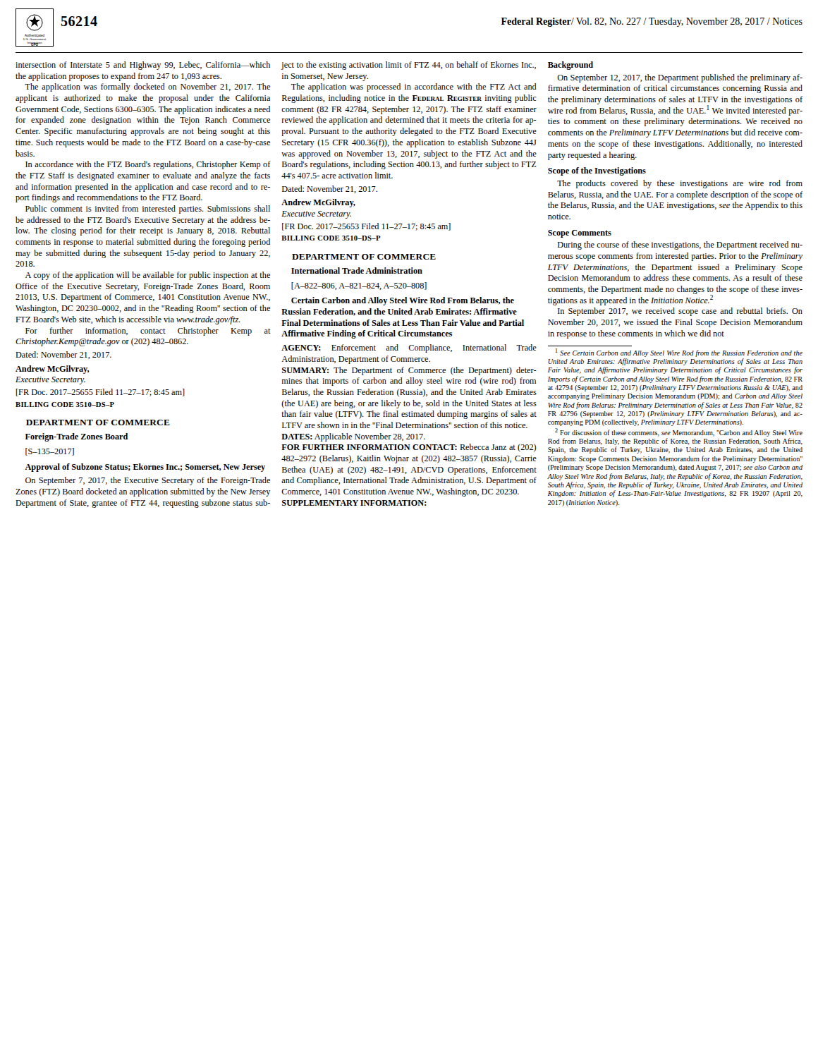Authenticated U.S. Government Information GPO
56214
Federal Register/ Vol. 82, No. 227 / Tuesday, November 28, 2017 / Notices
intersection of Interstate 5 and Highway 99, Lebec, California—which the application proposes to expand from 247 to 1,093 acres.
The application was formally docketed on November 21, 2017. The applicant is authorized to make the proposal under the California Government Code, Sections 6300–6305. The application indicates a need for expanded zone designation within the Tejon Ranch Commerce Center. Specific manufacturing approvals are not being sought at this time. Such requests would be made to the FTZ Board on a case-by-case basis.
In accordance with the FTZ Board's regulations, Christopher Kemp of the FTZ Staff is designated examiner to evaluate and analyze the facts and information presented in the application and case record and to report findings and recommendations to the FTZ Board.
Public comment is invited from interested parties. Submissions shall be addressed to the FTZ Board's Executive Secretary at the address below. The closing period for their receipt is January 8, 2018. Rebuttal comments in response to material submitted during the foregoing period may be submitted during the subsequent 15-day period to January 22, 2018.
A copy of the application will be available for public inspection at the Office of the Executive Secretary, Foreign-Trade Zones Board, Room 21013, U.S. Department of Commerce, 1401 Constitution Avenue NW., Washington, DC 20230–0002, and in the ''Reading Room'' section of the FTZ Board's Web site, which is accessible via www.trade.gov/ftz.
For further information, contact Christopher Kemp at Christopher.Kemp@trade.gov or (202) 482–0862.
Dated: November 21, 2017.
Andrew McGilvray,
Executive Secretary.
[FR Doc. 2017–25655 Filed 11–27–17; 8:45 am]
BILLING CODE 3510–DS–P
DEPARTMENT OF COMMERCE
Foreign-Trade Zones Board
[S–135–2017]
Approval of Subzone Status; Ekornes Inc.; Somerset, New Jersey
On September 7, 2017, the Executive Secretary of the Foreign-Trade Zones (FTZ) Board docketed an application submitted by the New Jersey Department of State, grantee of FTZ 44, requesting subzone status subject to the existing activation limit of FTZ 44, on behalf of Ekornes Inc., in Somerset, New Jersey.
The application was processed in accordance with the FTZ Act and Regulations, including notice in the Federal Register inviting public comment (82 FR 42784, September 12, 2017). The FTZ staff examiner reviewed the application and determined that it meets the criteria for approval. Pursuant to the authority delegated to the FTZ Board Executive Secretary (15 CFR 400.36(f)), the application to establish Subzone 44J was approved on November 13, 2017, subject to the FTZ Act and the Board's regulations, including Section 400.13, and further subject to FTZ 44's 407.5- acre activation limit.
Dated: November 21, 2017.
Andrew McGilvray,
Executive Secretary.
[FR Doc. 2017–25653 Filed 11–27–17; 8:45 am]
BILLING CODE 3510–DS–P
DEPARTMENT OF COMMERCE
International Trade Administration
[A–822–806, A–821–824, A–520–808]
Certain Carbon and Alloy Steel Wire Rod From Belarus, the Russian Federation, and the United Arab Emirates: Affirmative Final Determinations of Sales at Less Than Fair Value and Partial Affirmative Finding of Critical Circumstances
AGENCY: Enforcement and Compliance, International Trade Administration, Department of Commerce.
SUMMARY: The Department of Commerce (the Department) determines that imports of carbon and alloy steel wire rod (wire rod) from Belarus, the Russian Federation (Russia), and the United Arab Emirates (the UAE) are being, or are likely to be, sold in the United States at less than fair value (LTFV). The final estimated dumping margins of sales at LTFV are shown in in the ''Final Determinations'' section of this notice.
DATES: Applicable November 28, 2017.
FOR FURTHER INFORMATION CONTACT: Rebecca Janz at (202) 482–2972 (Belarus), Kaitlin Wojnar at (202) 482–3857 (Russia), Carrie Bethea (UAE) at (202) 482–1491, AD/CVD Operations, Enforcement and Compliance, International Trade Administration, U.S. Department of Commerce, 1401 Constitution Avenue NW., Washington, DC 20230.
SUPPLEMENTARY INFORMATION:
Background
On September 12, 2017, the Department published the preliminary affirmative determination of critical circumstances concerning Russia and the preliminary determinations of sales at LTFV in the investigations of wire rod from Belarus, Russia, and the UAE.1 We invited interested parties to comment on these preliminary determinations. We received no comments on the Preliminary LTFV Determinations but did receive comments on the scope of these investigations. Additionally, no interested party requested a hearing.
Scope of the Investigations
The products covered by these investigations are wire rod from Belarus, Russia, and the UAE. For a complete description of the scope of the Belarus, Russia, and the UAE investigations, see the Appendix to this notice.
Scope Comments
During the course of these investigations, the Department received numerous scope comments from interested parties. Prior to the Preliminary LTFV Determinations, the Department issued a Preliminary Scope Decision Memorandum to address these comments. As a result of these comments, the Department made no changes to the scope of these investigations as it appeared in the Initiation Notice.2
In September 2017, we received scope case and rebuttal briefs. On November 20, 2017, we issued the Final Scope Decision Memorandum in response to these comments in which we did not
1 See Certain Carbon and Alloy Steel Wire Rod from the Russian Federation and the United Arab Emirates: Affirmative Preliminary Determinations of Sales at Less Than Fair Value, and Affirmative Preliminary Determination of Critical Circumstances for Imports of Certain Carbon and Alloy Steel Wire Rod from the Russian Federation, 82 FR at 42794 (September 12, 2017) (Preliminary LTFV Determinations Russia & UAE), and accompanying Preliminary Decision Memorandum (PDM); and Carbon and Alloy Steel Wire Rod from Belarus: Preliminary Determination of Sales at Less Than Fair Value, 82 FR 42796 (September 12, 2017) (Preliminary LTFV Determination Belarus), and accompanying PDM (collectively, Preliminary LTFV Determinations).
2 For discussion of these comments, see Memorandum, ''Carbon and Alloy Steel Wire Rod from Belarus, Italy, the Republic of Korea, the Russian Federation, South Africa, Spain, the Republic of Turkey, Ukraine, the United Arab Emirates, and the United Kingdom: Scope Comments Decision Memorandum for the Preliminary Determination'' (Preliminary Scope Decision Memorandum), dated August 7, 2017; see also Carbon and Alloy Steel Wire Rod from Belarus, Italy, the Republic of Korea, the Russian Federation, South Africa, Spain, the Republic of Turkey, Ukraine, United Arab Emirates, and United Kingdom: Initiation of Less-Than-Fair-Value Investigations, 82 FR 19207 (April 20, 2017) (Initiation Notice).